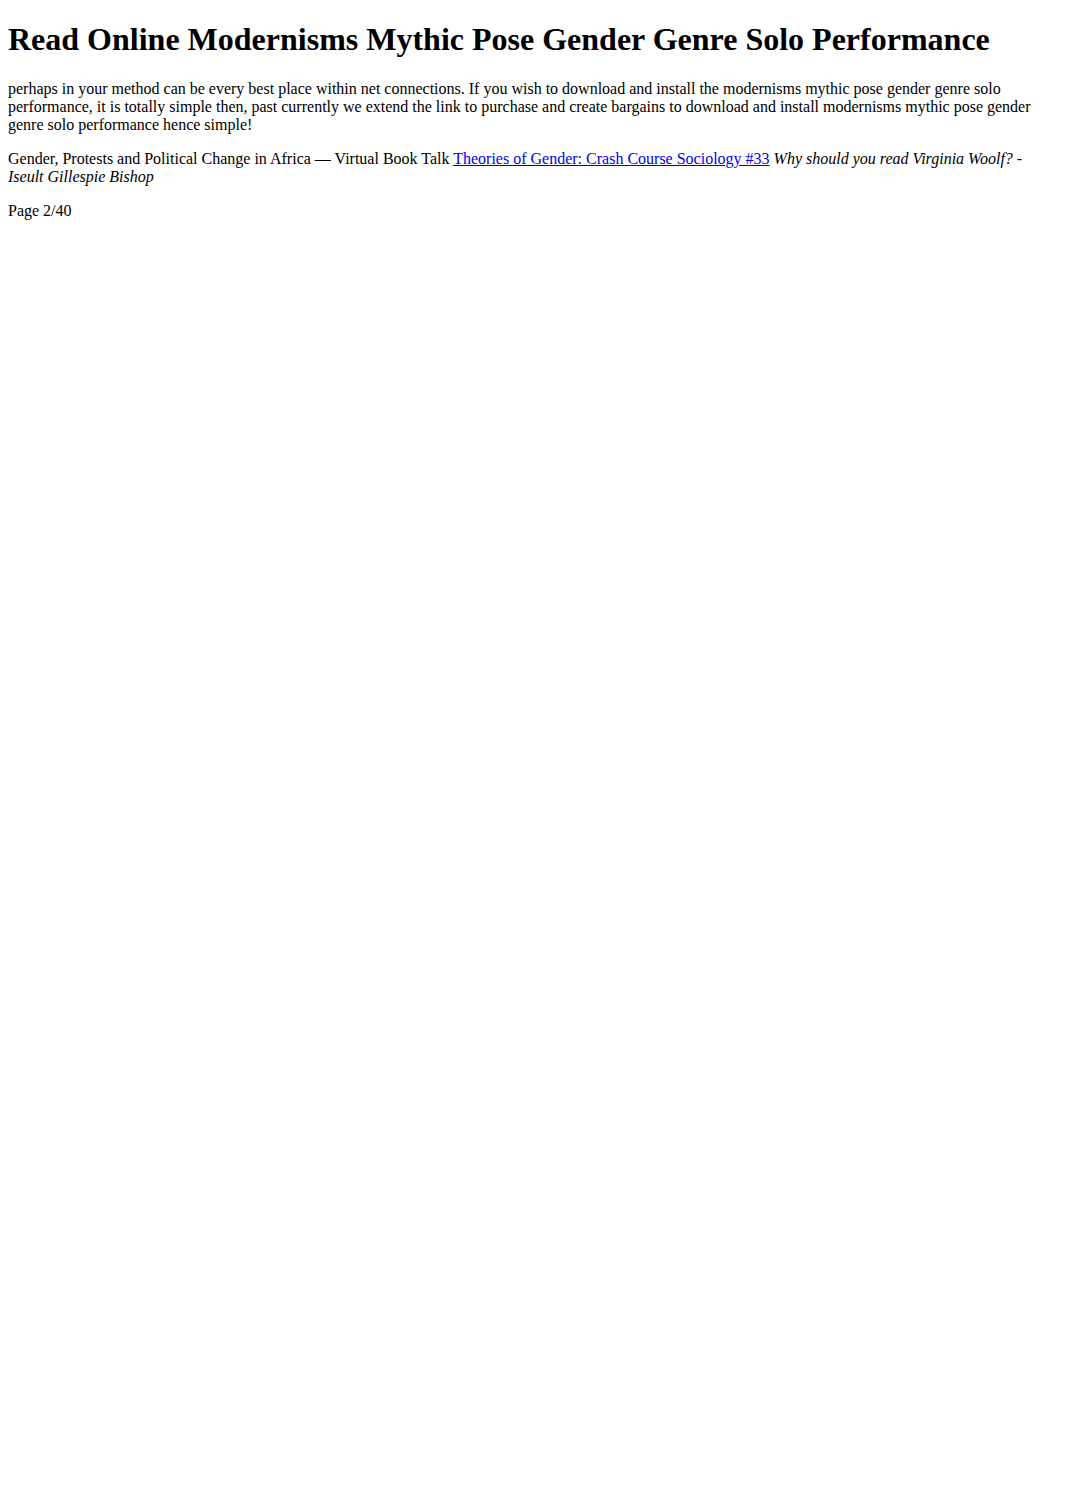Read Online Modernisms Mythic Pose Gender Genre Solo Performance
perhaps in your method can be every best place within net connections. If you wish to download and install the modernisms mythic pose gender genre solo performance, it is totally simple then, past currently we extend the link to purchase and create bargains to download and install modernisms mythic pose gender genre solo performance hence simple!
Gender, Protests and Political Change in Africa — Virtual Book Talk Theories of Gender: Crash Course Sociology #33 Why should you read Virginia Woolf? - Iseult Gillespie Bishop
Page 2/40